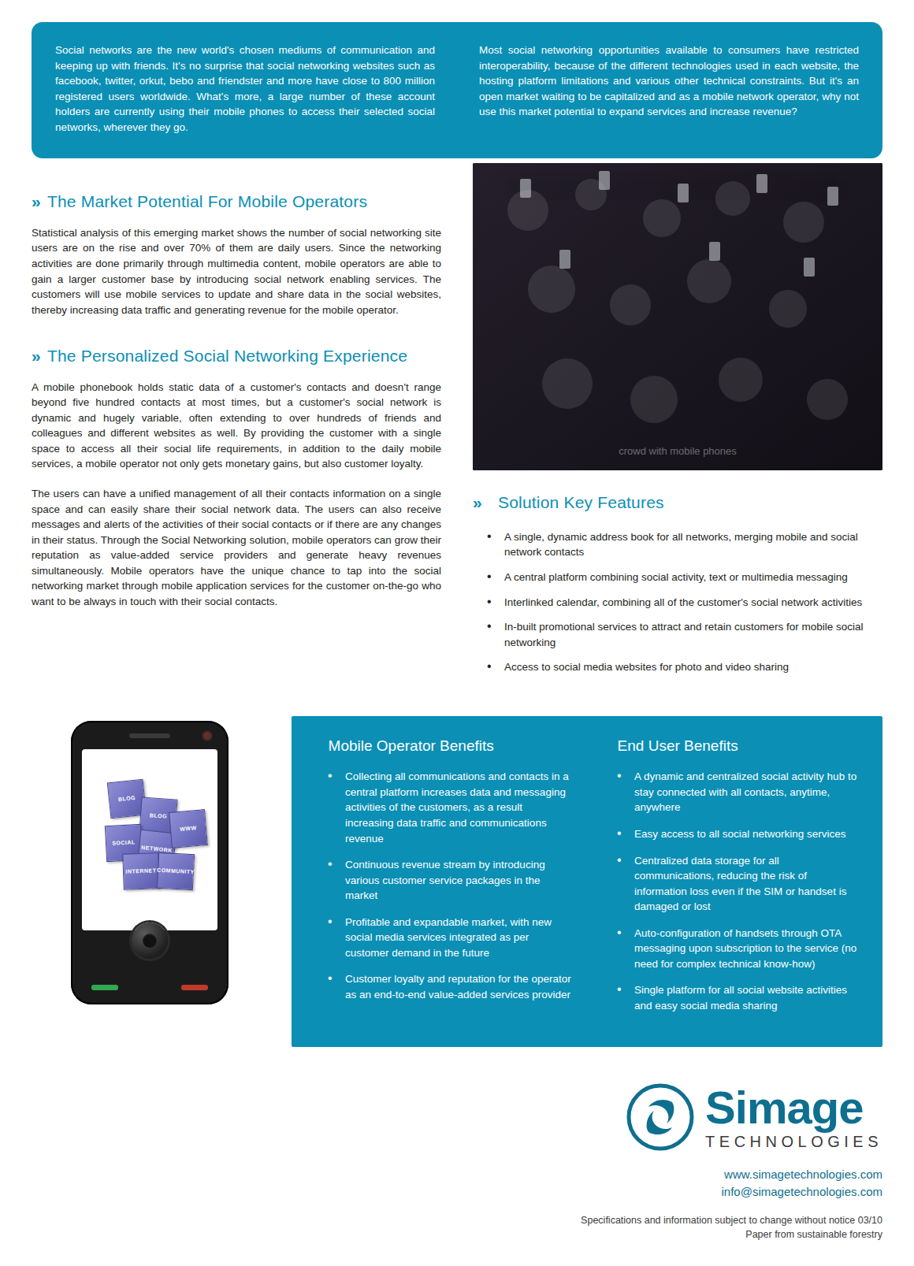Social networks are the new world's chosen mediums of communication and keeping up with friends. It's no surprise that social networking websites such as facebook, twitter, orkut, bebo and friendster and more have close to 800 million registered users worldwide. What's more, a large number of these account holders are currently using their mobile phones to access their selected social networks, wherever they go.
Most social networking opportunities available to consumers have restricted interoperability, because of the different technologies used in each website, the hosting platform limitations and various other technical constraints. But it's an open market waiting to be capitalized and as a mobile network operator, why not use this market potential to expand services and increase revenue?
»The Market Potential For Mobile Operators
Statistical analysis of this emerging market shows the number of social networking site users are on the rise and over 70% of them are daily users. Since the networking activities are done primarily through multimedia content, mobile operators are able to gain a larger customer base by introducing social network enabling services. The customers will use mobile services to update and share data in the social websites, thereby increasing data traffic and generating revenue for the mobile operator.
»The Personalized Social Networking Experience
A mobile phonebook holds static data of a customer's contacts and doesn't range beyond five hundred contacts at most times, but a customer's social network is dynamic and hugely variable, often extending to over hundreds of friends and colleagues and different websites as well. By providing the customer with a single space to access all their social life requirements, in addition to the daily mobile services, a mobile operator not only gets monetary gains, but also customer loyalty.
The users can have a unified management of all their contacts information on a single space and can easily share their social network data. The users can also receive messages and alerts of the activities of their social contacts or if there are any changes in their status. Through the Social Networking solution, mobile operators can grow their reputation as value-added service providers and generate heavy revenues simultaneously. Mobile operators have the unique chance to tap into the social networking market through mobile application services for the customer on-the-go who want to be always in touch with their social contacts.
» Solution Key Features
A single, dynamic address book for all networks, merging mobile and social network contacts
A central platform combining social activity, text or multimedia messaging
Interlinked calendar, combining all of the customer's social network activities
In-built promotional services to attract and retain customers for mobile social networking
Access to social media websites for photo and video sharing
Blog
Blog
Social
Network
Internet
Community
WWW
»Mobile Operator Benefits
Collecting all communications and contacts in a central platform increases data and messaging activities of the customers, as a result increasing data traffic and communications revenue
Continuous revenue stream by introducing various customer service packages in the market
Profitable and expandable market, with new social media services integrated as per customer demand in the future
Customer loyalty and reputation for the operator as an end-to-end value-added services provider
»End User Benefits
A dynamic and centralized social activity hub to stay connected with all contacts, anytime, anywhere
Easy access to all social networking services
Centralized data storage for all communications, reducing the risk of information loss even if the SIM or handset is damaged or lost
Auto-configuration of handsets through OTA messaging upon subscription to the service (no need for complex technical know-how)
Single platform for all social website activities and easy social media sharing
Simage
TECHNOLOGIES
www.simagetechnologies.com
info@simagetechnologies.com
Specifications and information subject to change without notice 03/10
Paper from sustainable forestry